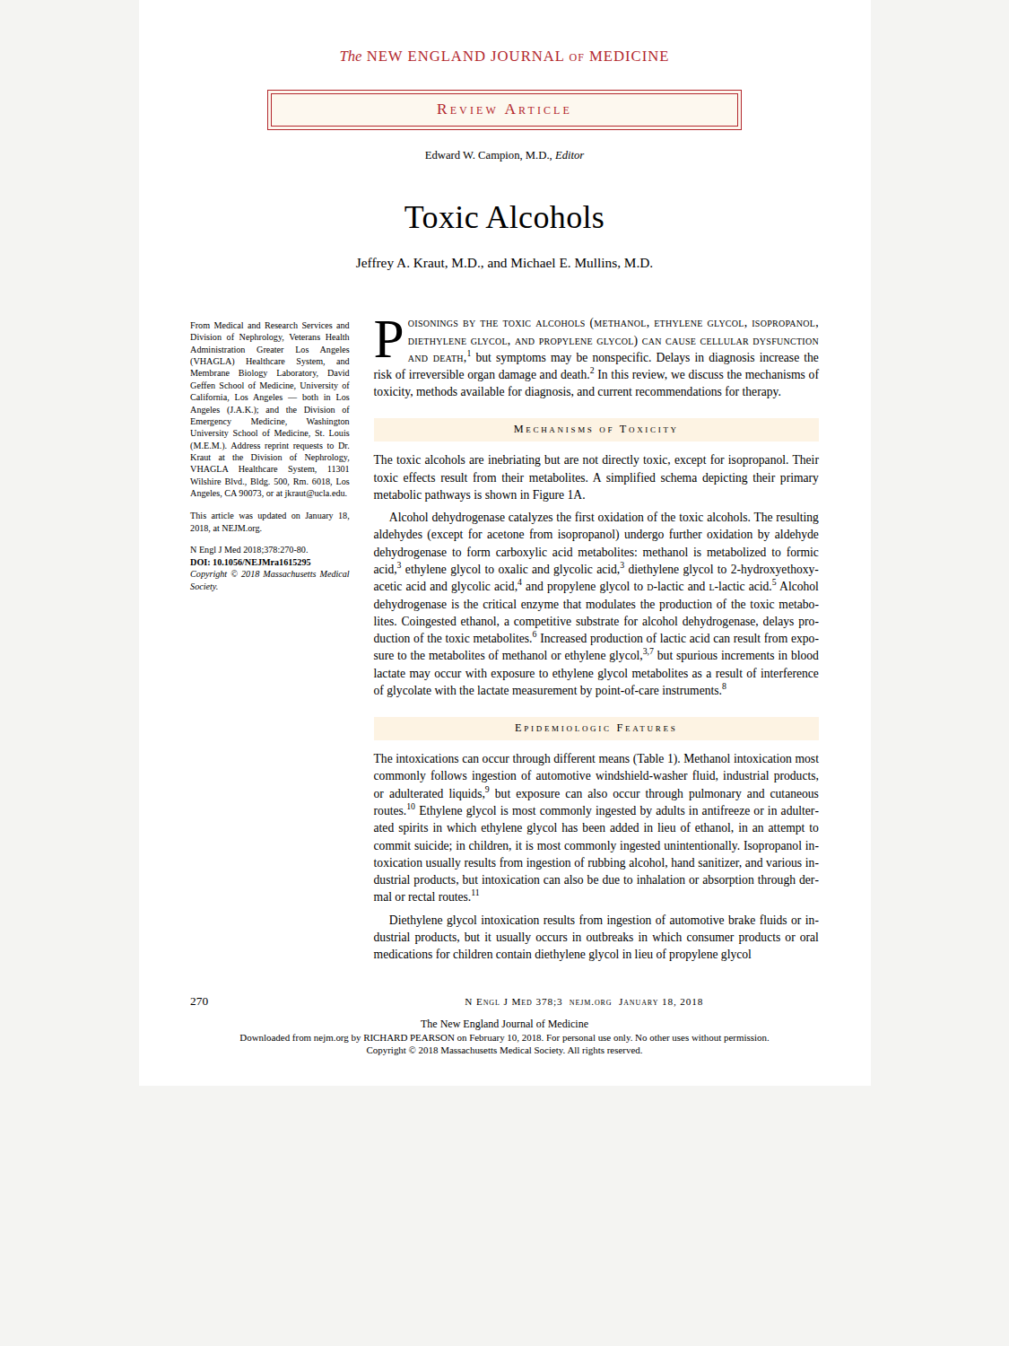The NEW ENGLAND JOURNAL of MEDICINE
Review Article
Edward W. Campion, M.D., Editor
Toxic Alcohols
Jeffrey A. Kraut, M.D., and Michael E. Mullins, M.D.
From Medical and Research Services and Division of Nephrology, Veterans Health Administration Greater Los Angeles (VHAGLA) Healthcare System, and Membrane Biology Laboratory, David Geffen School of Medicine, University of California, Los Angeles — both in Los Angeles (J.A.K.); and the Division of Emergency Medicine, Washington University School of Medicine, St. Louis (M.E.M.). Address reprint requests to Dr. Kraut at the Division of Nephrology, VHAGLA Healthcare System, 11301 Wilshire Blvd., Bldg. 500, Rm. 6018, Los Angeles, CA 90073, or at jkraut@ucla.edu.
This article was updated on January 18, 2018, at NEJM.org.
N Engl J Med 2018;378:270-80.
DOI: 10.1056/NEJMra1615295
Copyright © 2018 Massachusetts Medical Society.
Poisonings by the toxic alcohols (methanol, ethylene glycol, isopropanol, diethylene glycol, and propylene glycol) can cause cellular dysfunction and death,1 but symptoms may be nonspecific. Delays in diagnosis increase the risk of irreversible organ damage and death.2 In this review, we discuss the mechanisms of toxicity, methods available for diagnosis, and current recommendations for therapy.
Mechanisms of Toxicity
The toxic alcohols are inebriating but are not directly toxic, except for isopropanol. Their toxic effects result from their metabolites. A simplified schema depicting their primary metabolic pathways is shown in Figure 1A.
Alcohol dehydrogenase catalyzes the first oxidation of the toxic alcohols. The resulting aldehydes (except for acetone from isopropanol) undergo further oxidation by aldehyde dehydrogenase to form carboxylic acid metabolites: methanol is metabolized to formic acid,3 ethylene glycol to oxalic and glycolic acid,3 diethylene glycol to 2-hydroxyethoxyacetic acid and glycolic acid,4 and propylene glycol to d-lactic and l-lactic acid.5 Alcohol dehydrogenase is the critical enzyme that modulates the production of the toxic metabolites. Coingested ethanol, a competitive substrate for alcohol dehydrogenase, delays production of the toxic metabolites.6 Increased production of lactic acid can result from exposure to the metabolites of methanol or ethylene glycol,3,7 but spurious increments in blood lactate may occur with exposure to ethylene glycol metabolites as a result of interference of glycolate with the lactate measurement by point-of-care instruments.8
Epidemiologic Features
The intoxications can occur through different means (Table 1). Methanol intoxication most commonly follows ingestion of automotive windshield-washer fluid, industrial products, or adulterated liquids,9 but exposure can also occur through pulmonary and cutaneous routes.10 Ethylene glycol is most commonly ingested by adults in antifreeze or in adulterated spirits in which ethylene glycol has been added in lieu of ethanol, in an attempt to commit suicide; in children, it is most commonly ingested unintentionally. Isopropanol intoxication usually results from ingestion of rubbing alcohol, hand sanitizer, and various industrial products, but intoxication can also be due to inhalation or absorption through dermal or rectal routes.11
Diethylene glycol intoxication results from ingestion of automotive brake fluids or industrial products, but it usually occurs in outbreaks in which consumer products or oral medications for children contain diethylene glycol in lieu of propylene glycol
270
N Engl J Med 378;3 nejm.org January 18, 2018
The New England Journal of Medicine
Downloaded from nejm.org by RICHARD PEARSON on February 10, 2018. For personal use only. No other uses without permission.
Copyright © 2018 Massachusetts Medical Society. All rights reserved.